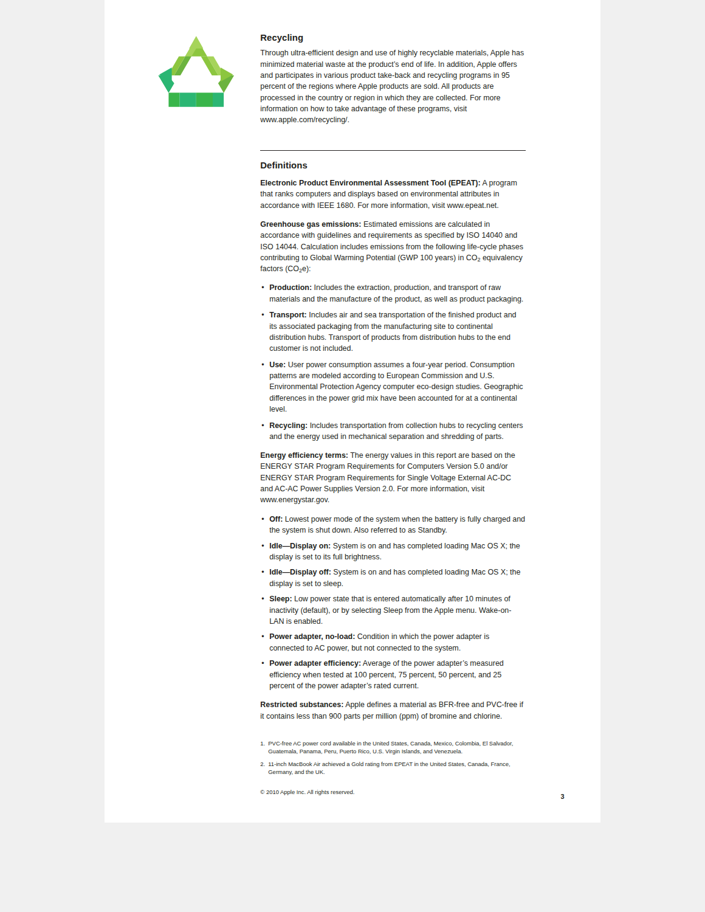Recycling
Through ultra-efficient design and use of highly recyclable materials, Apple has minimized material waste at the product’s end of life. In addition, Apple offers and participates in various product take-back and recycling programs in 95 percent of the regions where Apple products are sold. All products are processed in the country or region in which they are collected. For more information on how to take advantage of these programs, visit www.apple.com/recycling/.
Definitions
Electronic Product Environmental Assessment Tool (EPEAT): A program that ranks computers and displays based on environmental attributes in accordance with IEEE 1680. For more information, visit www.epeat.net.
Greenhouse gas emissions: Estimated emissions are calculated in accordance with guidelines and requirements as specified by ISO 14040 and ISO 14044. Calculation includes emissions from the following life-cycle phases contributing to Global Warming Potential (GWP 100 years) in CO2 equivalency factors (CO2e):
Production: Includes the extraction, production, and transport of raw materials and the manufacture of the product, as well as product packaging.
Transport: Includes air and sea transportation of the finished product and its associated packaging from the manufacturing site to continental distribution hubs. Transport of products from distribution hubs to the end customer is not included.
Use: User power consumption assumes a four-year period. Consumption patterns are modeled according to European Commission and U.S. Environmental Protection Agency computer eco-design studies. Geographic differences in the power grid mix have been accounted for at a continental level.
Recycling: Includes transportation from collection hubs to recycling centers and the energy used in mechanical separation and shredding of parts.
Energy efficiency terms: The energy values in this report are based on the ENERGY STAR Program Requirements for Computers Version 5.0 and/or ENERGY STAR Program Requirements for Single Voltage External AC-DC and AC-AC Power Supplies Version 2.0. For more information, visit www.energystar.gov.
Off: Lowest power mode of the system when the battery is fully charged and the system is shut down. Also referred to as Standby.
Idle—Display on: System is on and has completed loading Mac OS X; the display is set to its full brightness.
Idle—Display off: System is on and has completed loading Mac OS X; the display is set to sleep.
Sleep: Low power state that is entered automatically after 10 minutes of inactivity (default), or by selecting Sleep from the Apple menu. Wake-on-LAN is enabled.
Power adapter, no-load: Condition in which the power adapter is connected to AC power, but not connected to the system.
Power adapter efficiency: Average of the power adapter’s measured efficiency when tested at 100 percent, 75 percent, 50 percent, and 25 percent of the power adapter’s rated current.
Restricted substances: Apple defines a material as BFR-free and PVC-free if it contains less than 900 parts per million (ppm) of bromine and chlorine.
PVC-free AC power cord available in the United States, Canada, Mexico, Colombia, El Salvador, Guatemala, Panama, Peru, Puerto Rico, U.S. Virgin Islands, and Venezuela.
11-inch MacBook Air achieved a Gold rating from EPEAT in the United States, Canada, France, Germany, and the UK.
© 2010 Apple Inc. All rights reserved.
3